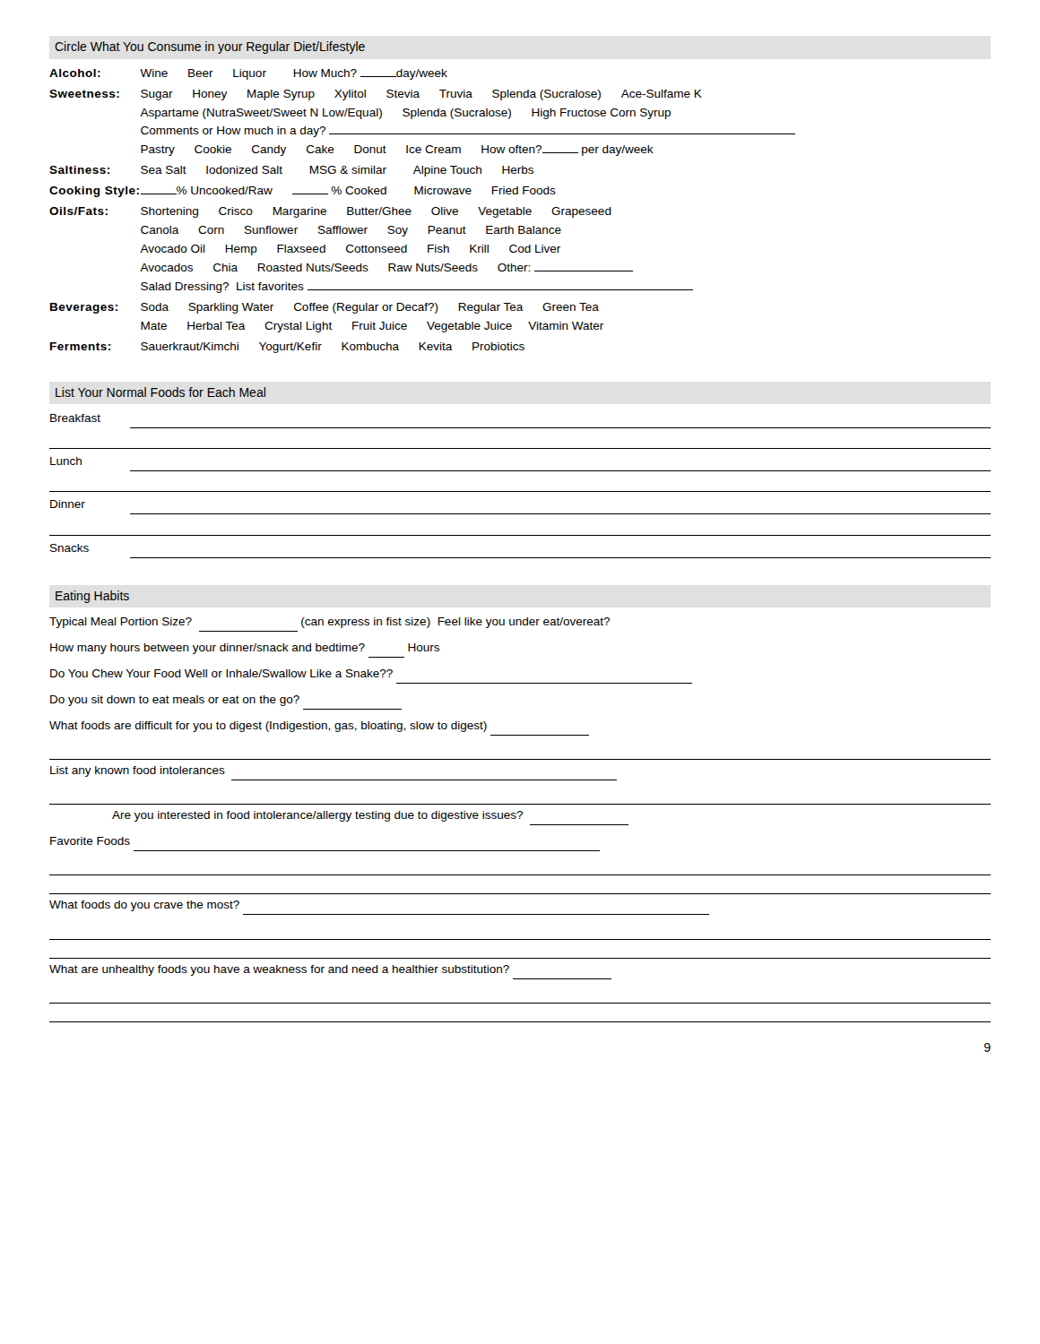Circle What You Consume in your Regular Diet/Lifestyle
| Alcohol: | Wine Beer Liquor How Much? day/week |
| Sweetness: | Sugar Honey Maple Syrup Xylitol Stevia Truvia Splenda (Sucralose) Ace-Sulfame K Aspartame (NutraSweet/Sweet N Low/Equal) Splenda (Sucralose) High Fructose Corn Syrup Comments or How much in a day? Pastry Cookie Candy Cake Donut Ice Cream How often? per day/week |
| Saltiness: | Sea Salt Iodonized Salt MSG & similar Alpine Touch Herbs |
| Cooking Style: | % Uncooked/Raw % Cooked Microwave Fried Foods |
| Oils/Fats: | Shortening Crisco Margarine Butter/Ghee Olive Vegetable Grapeseed Canola Corn Sunflower Safflower Soy Peanut Earth Balance Avocado Oil Hemp Flaxseed Cottonseed Fish Krill Cod Liver Avocados Chia Roasted Nuts/Seeds Raw Nuts/Seeds Other: Salad Dressing? List favorites |
| Beverages: | Soda Sparkling Water Coffee (Regular or Decaf?) Regular Tea Green Tea Mate Herbal Tea Crystal Light Fruit Juice Vegetable Juice Vitamin Water |
| Ferments: | Sauerkraut/Kimchi Yogurt/Kefir Kombucha Kevita Probiotics |
List Your Normal Foods for Each Meal
| Breakfast | |
| Lunch | |
| Dinner | |
| Snacks | |
Eating Habits
Typical Meal Portion Size? (can express in fist size) Feel like you under eat/overeat?
How many hours between your dinner/snack and bedtime? Hours
Do You Chew Your Food Well or Inhale/Swallow Like a Snake??
Do you sit down to eat meals or eat on the go?
What foods are difficult for you to digest (Indigestion, gas, bloating, slow to digest)
List any known food intolerances
Are you interested in food intolerance/allergy testing due to digestive issues?
Favorite Foods
What foods do you crave the most?
What are unhealthy foods you have a weakness for and need a healthier substitution?
9